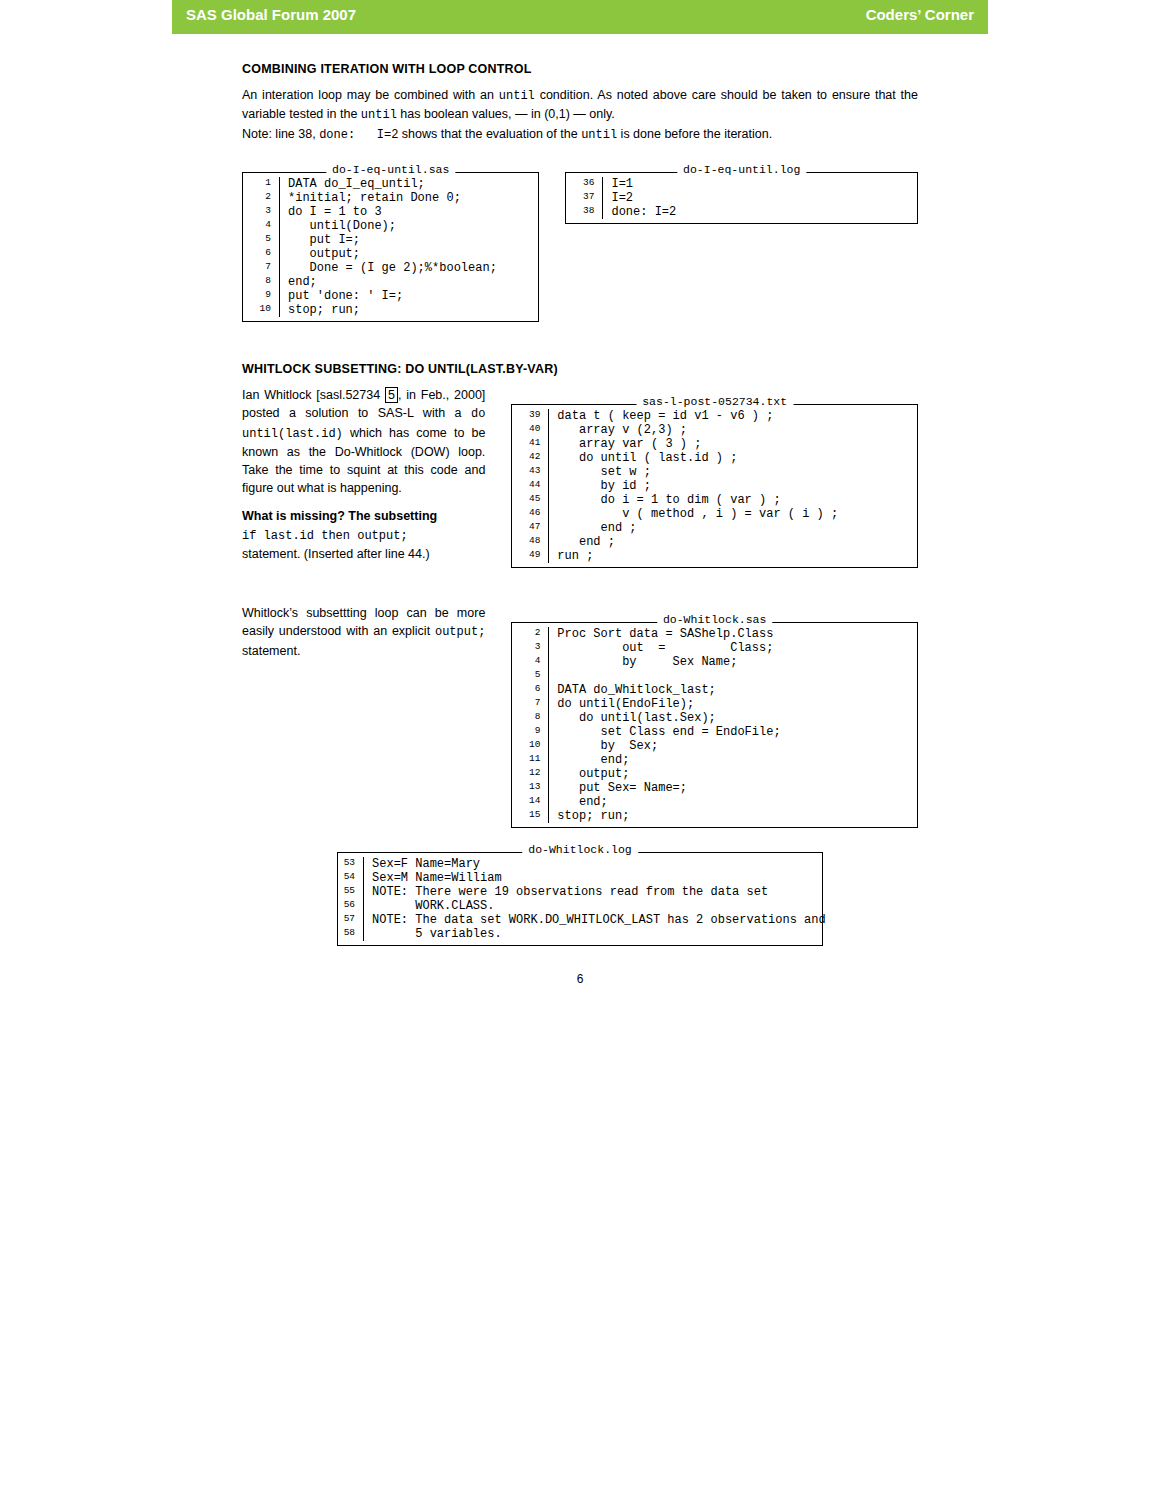SAS Global Forum 2007
Coders’ Corner
COMBINING ITERATION WITH LOOP CONTROL
An interation loop may be combined with an until condition. As noted above care should be taken to ensure that the variable tested in the until has boolean values, — in (0,1) — only.
Note: line 38, done: I=2 shows that the evaluation of the until is done before the iteration.
do-I-eq-until.sas
| 1 | DATA do_I_eq_until; |
| 2 | *initial; retain Done 0; |
| 3 | do I = 1 to 3 |
| 4 | until(Done); |
| 5 | put I=; |
| 6 | output; |
| 7 | Done = (I ge 2);%*boolean; |
| 8 | end; |
| 9 | put 'done: ' I=; |
| 10 | stop; run; |
do-I-eq-until.log
| 36 | I=1 |
| 37 | I=2 |
| 38 | done: I=2 |
WHITLOCK SUBSETTING: DO UNTIL(LAST.BY-VAR)
Ian Whitlock [sasl.52734 5, in Feb., 2000] posted a solution to SAS-L with a do until(last.id) which has come to be known as the Do-Whitlock (DOW) loop. Take the time to squint at this code and figure out what is happening.
What is missing? The subsetting
if last.id then output;
statement. (Inserted after line 44.)
sas-l-post-052734.txt
| 39 | data t ( keep = id v1 - v6 ) ; |
| 40 | array v (2,3) ; |
| 41 | array var ( 3 ) ; |
| 42 | do until ( last.id ) ; |
| 43 | set w ; |
| 44 | by id ; |
| 45 | do i = 1 to dim ( var ) ; |
| 46 | v ( method , i ) = var ( i ) ; |
| 47 | end ; |
| 48 | end ; |
| 49 | run ; |
Whitlock’s subsettting loop can be more easily understood with an explicit output; statement.
do-Whitlock.sas
| 2 | Proc Sort data = SAShelp.Class |
| 3 | out = Class; |
| 4 | by Sex Name; |
| 5 | |
| 6 | DATA do_Whitlock_last; |
| 7 | do until(EndoFile); |
| 8 | do until(last.Sex); |
| 9 | set Class end = EndoFile; |
| 10 | by Sex; |
| 11 | end; |
| 12 | output; |
| 13 | put Sex= Name=; |
| 14 | end; |
| 15 | stop; run; |
do-Whitlock.log
| 53 | Sex=F Name=Mary |
| 54 | Sex=M Name=William |
| 55 | NOTE: There were 19 observations read from the data set |
| 56 | WORK.CLASS. |
| 57 | NOTE: The data set WORK.DO_WHITLOCK_LAST has 2 observations and |
| 58 | 5 variables. |
6